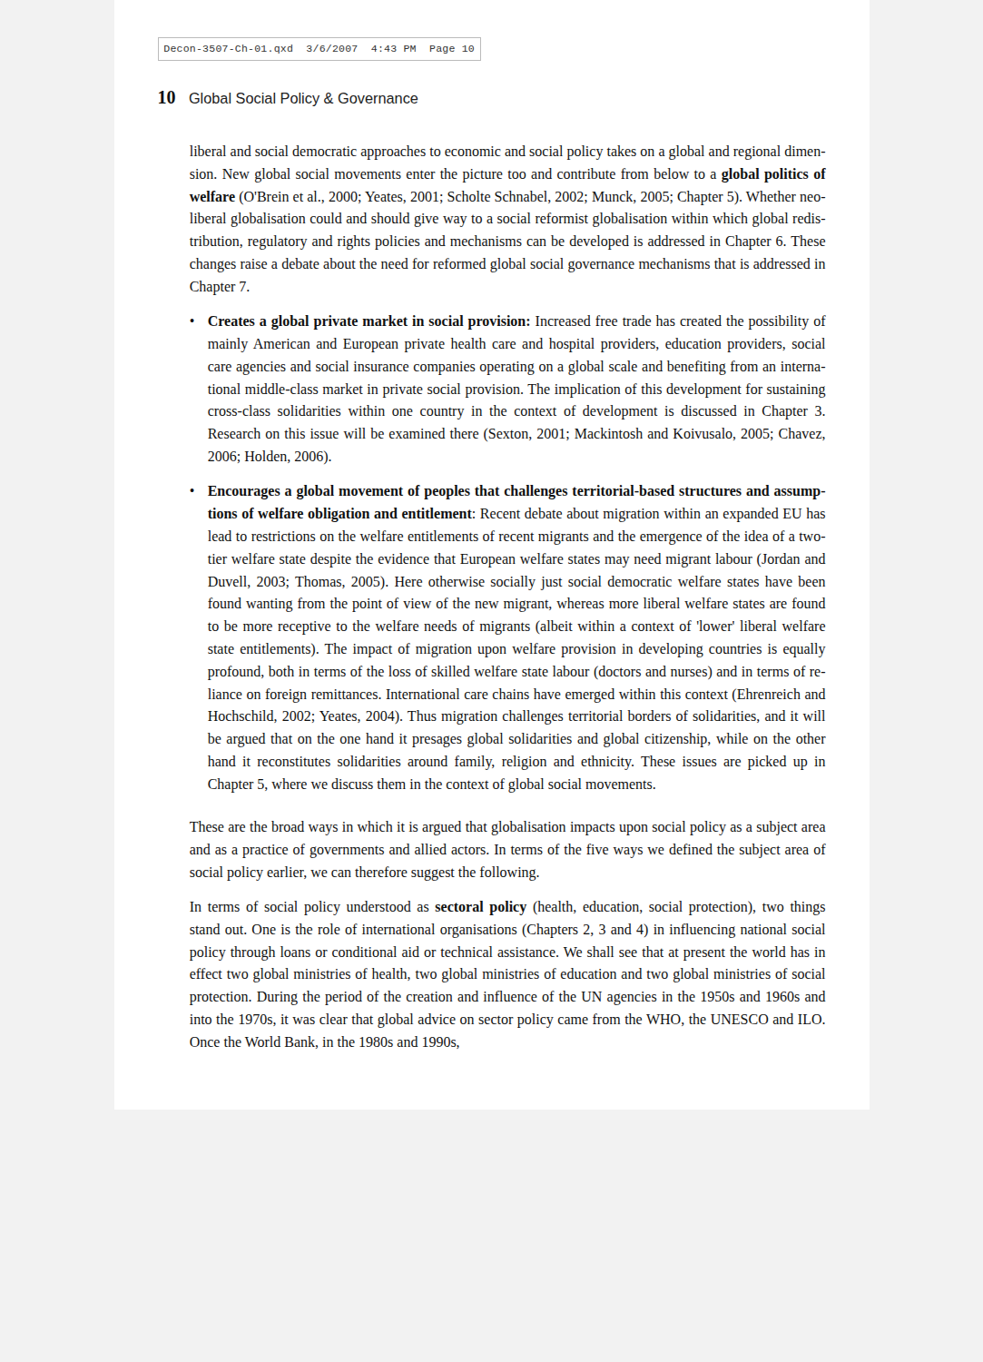Decon-3507-Ch-01.qxd 3/6/2007 4:43 PM Page 10
10 Global Social Policy & Governance
liberal and social democratic approaches to economic and social policy takes on a global and regional dimension. New global social movements enter the picture too and contribute from below to a global politics of welfare (O'Brein et al., 2000; Yeates, 2001; Scholte Schnabel, 2002; Munck, 2005; Chapter 5). Whether neo-liberal globalisation could and should give way to a social reformist globalisation within which global redistribution, regulatory and rights policies and mechanisms can be developed is addressed in Chapter 6. These changes raise a debate about the need for reformed global social governance mechanisms that is addressed in Chapter 7.
Creates a global private market in social provision: Increased free trade has created the possibility of mainly American and European private health care and hospital providers, education providers, social care agencies and social insurance companies operating on a global scale and benefiting from an international middle-class market in private social provision. The implication of this development for sustaining cross-class solidarities within one country in the context of development is discussed in Chapter 3. Research on this issue will be examined there (Sexton, 2001; Mackintosh and Koivusalo, 2005; Chavez, 2006; Holden, 2006).
Encourages a global movement of peoples that challenges territorial-based structures and assumptions of welfare obligation and entitlement: Recent debate about migration within an expanded EU has lead to restrictions on the welfare entitlements of recent migrants and the emergence of the idea of a two-tier welfare state despite the evidence that European welfare states may need migrant labour (Jordan and Duvell, 2003; Thomas, 2005). Here otherwise socially just social democratic welfare states have been found wanting from the point of view of the new migrant, whereas more liberal welfare states are found to be more receptive to the welfare needs of migrants (albeit within a context of 'lower' liberal welfare state entitlements). The impact of migration upon welfare provision in developing countries is equally profound, both in terms of the loss of skilled welfare state labour (doctors and nurses) and in terms of reliance on foreign remittances. International care chains have emerged within this context (Ehrenreich and Hochschild, 2002; Yeates, 2004). Thus migration challenges territorial borders of solidarities, and it will be argued that on the one hand it presages global solidarities and global citizenship, while on the other hand it reconstitutes solidarities around family, religion and ethnicity. These issues are picked up in Chapter 5, where we discuss them in the context of global social movements.
These are the broad ways in which it is argued that globalisation impacts upon social policy as a subject area and as a practice of governments and allied actors. In terms of the five ways we defined the subject area of social policy earlier, we can therefore suggest the following.
In terms of social policy understood as sectoral policy (health, education, social protection), two things stand out. One is the role of international organisations (Chapters 2, 3 and 4) in influencing national social policy through loans or conditional aid or technical assistance. We shall see that at present the world has in effect two global ministries of health, two global ministries of education and two global ministries of social protection. During the period of the creation and influence of the UN agencies in the 1950s and 1960s and into the 1970s, it was clear that global advice on sector policy came from the WHO, the UNESCO and ILO. Once the World Bank, in the 1980s and 1990s,